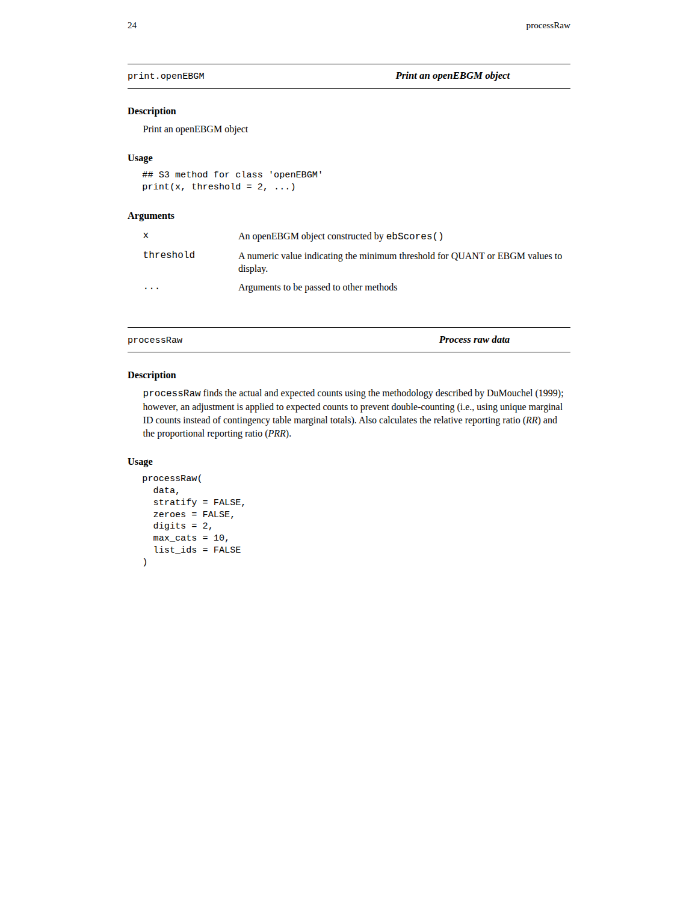24 processRaw
print.openEBGM Print an openEBGM object
Description
Print an openEBGM object
Usage
## S3 method for class 'openEBGM'
print(x, threshold = 2, ...)
Arguments
| x | An openEBGM object constructed by ebScores() |
| threshold | A numeric value indicating the minimum threshold for QUANT or EBGM values to display. |
| ... | Arguments to be passed to other methods |
processRaw Process raw data
Description
processRaw finds the actual and expected counts using the methodology described by DuMouchel (1999); however, an adjustment is applied to expected counts to prevent double-counting (i.e., using unique marginal ID counts instead of contingency table marginal totals). Also calculates the relative reporting ratio (RR) and the proportional reporting ratio (PRR).
Usage
processRaw(
  data,
  stratify = FALSE,
  zeroes = FALSE,
  digits = 2,
  max_cats = 10,
  list_ids = FALSE
)